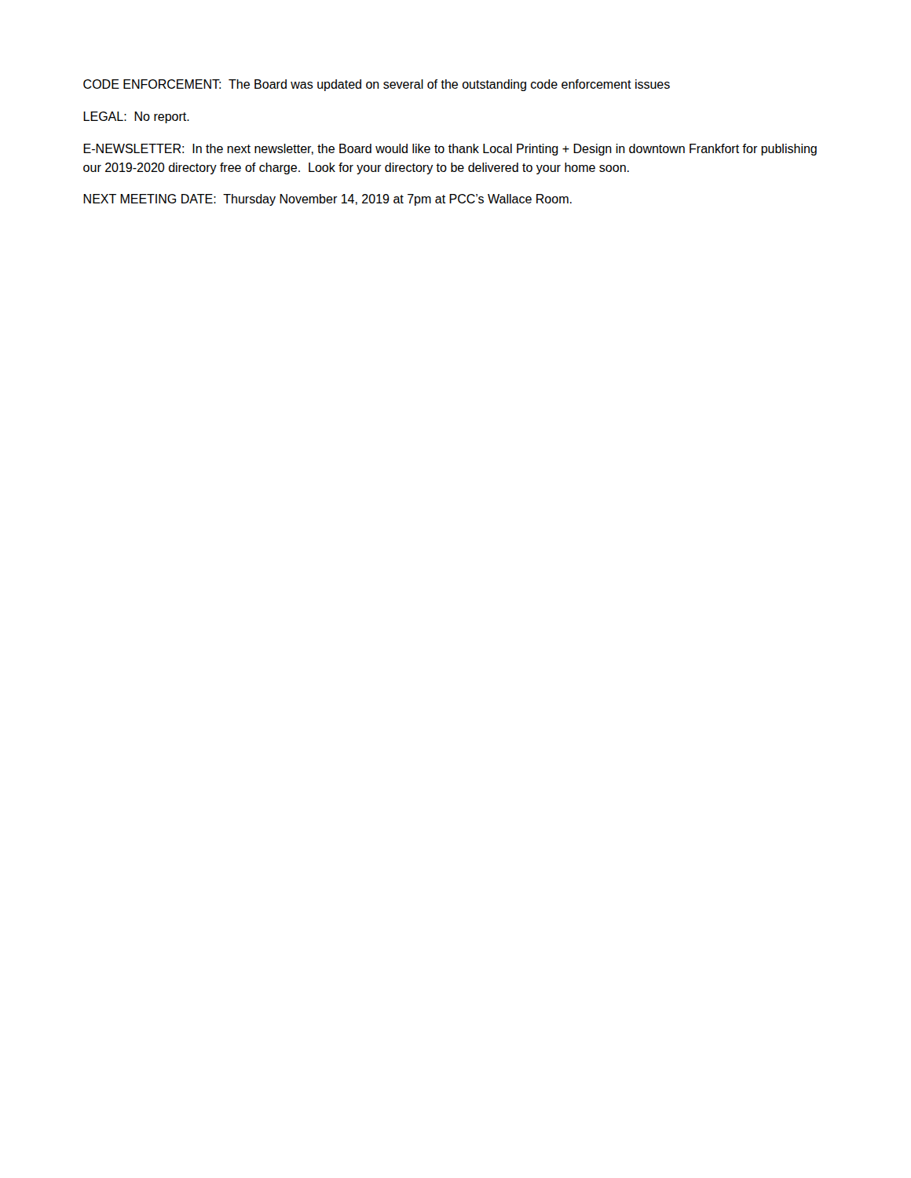CODE ENFORCEMENT: The Board was updated on several of the outstanding code enforcement issues
LEGAL: No report.
E-NEWSLETTER: In the next newsletter, the Board would like to thank Local Printing + Design in downtown Frankfort for publishing our 2019-2020 directory free of charge. Look for your directory to be delivered to your home soon.
NEXT MEETING DATE: Thursday November 14, 2019 at 7pm at PCC’s Wallace Room.